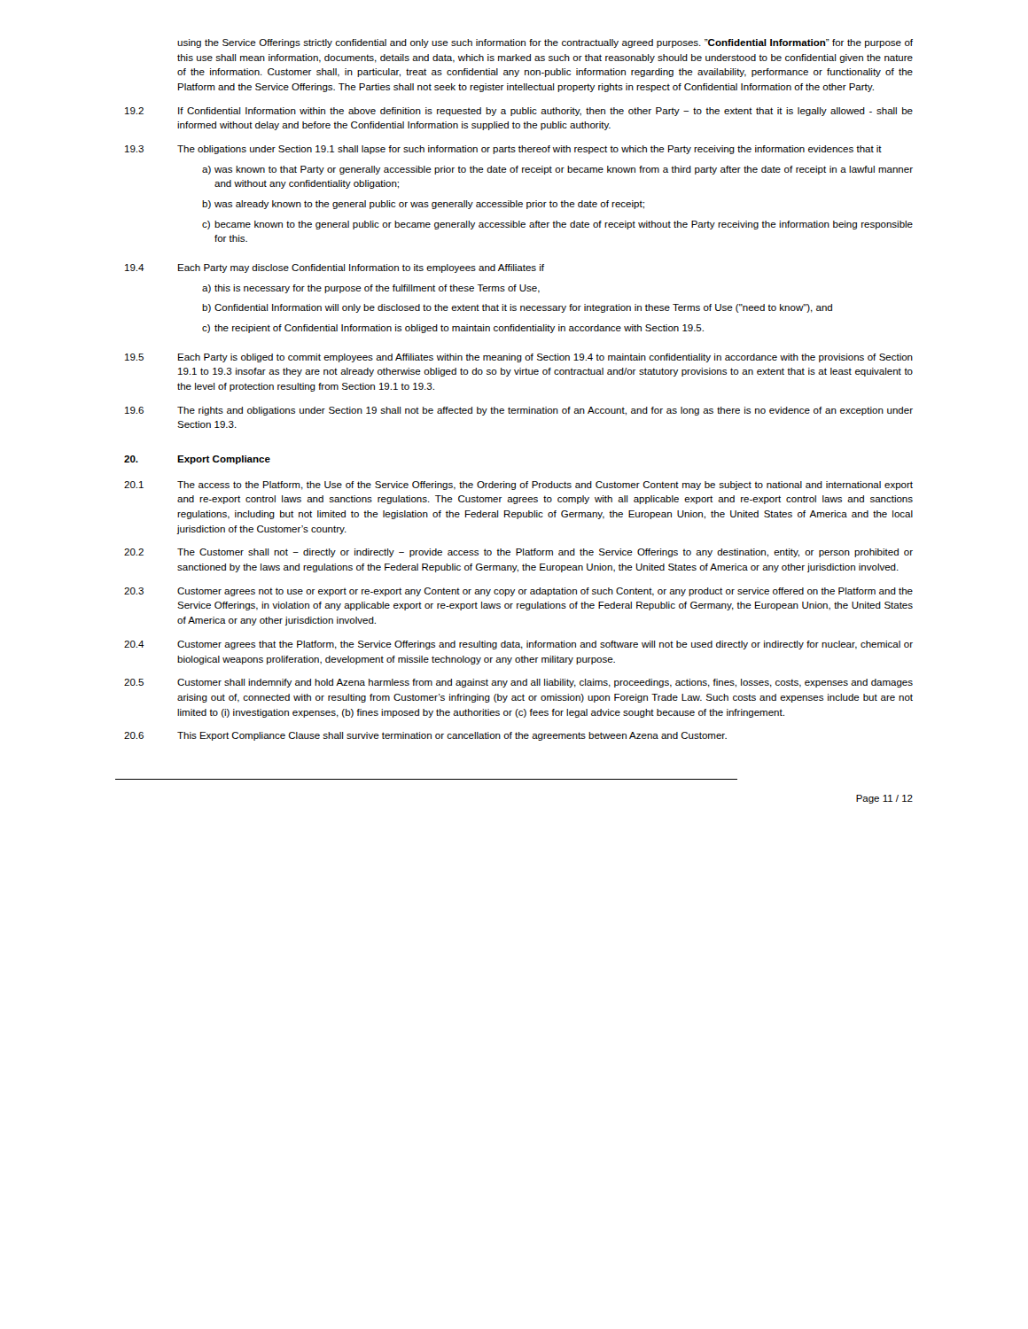using the Service Offerings strictly confidential and only use such information for the contractually agreed purposes. ”Confidential Information” for the purpose of this use shall mean information, documents, details and data, which is marked as such or that reasonably should be understood to be confidential given the nature of the information. Customer shall, in particular, treat as confidential any non-public information regarding the availability, performance or functionality of the Platform and the Service Offerings. The Parties shall not seek to register intellectual property rights in respect of Confidential Information of the other Party.
19.2
If Confidential Information within the above definition is requested by a public authority, then the other Party − to the extent that it is legally allowed - shall be informed without delay and before the Confidential Information is supplied to the public authority.
19.3
The obligations under Section 19.1 shall lapse for such information or parts thereof with respect to which the Party receiving the information evidences that it
a) was known to that Party or generally accessible prior to the date of receipt or became known from a third party after the date of receipt in a lawful manner and without any confidentiality obligation;
b) was already known to the general public or was generally accessible prior to the date of receipt;
c) became known to the general public or became generally accessible after the date of receipt without the Party receiving the information being responsible for this.
19.4
Each Party may disclose Confidential Information to its employees and Affiliates if
a) this is necessary for the purpose of the fulfillment of these Terms of Use,
b) Confidential Information will only be disclosed to the extent that it is necessary for integration in these Terms of Use ("need to know"), and
c) the recipient of Confidential Information is obliged to maintain confidentiality in accordance with Section 19.5.
19.5
Each Party is obliged to commit employees and Affiliates within the meaning of Section 19.4 to maintain confidentiality in accordance with the provisions of Section 19.1 to 19.3 insofar as they are not already otherwise obliged to do so by virtue of contractual and/or statutory provisions to an extent that is at least equivalent to the level of protection resulting from Section 19.1 to 19.3.
19.6
The rights and obligations under Section 19 shall not be affected by the termination of an Account, and for as long as there is no evidence of an exception under Section 19.3.
20.
Export Compliance
20.1
The access to the Platform, the Use of the Service Offerings, the Ordering of Products and Customer Content may be subject to national and international export and re-export control laws and sanctions regulations. The Customer agrees to comply with all applicable export and re-export control laws and sanctions regulations, including but not limited to the legislation of the Federal Republic of Germany, the European Union, the United States of America and the local jurisdiction of the Customer’s country.
20.2
The Customer shall not − directly or indirectly − provide access to the Platform and the Service Offerings to any destination, entity, or person prohibited or sanctioned by the laws and regulations of the Federal Republic of Germany, the European Union, the United States of America or any other jurisdiction involved.
20.3
Customer agrees not to use or export or re-export any Content or any copy or adaptation of such Content, or any product or service offered on the Platform and the Service Offerings, in violation of any applicable export or re-export laws or regulations of the Federal Republic of Germany, the European Union, the United States of America or any other jurisdiction involved.
20.4
Customer agrees that the Platform, the Service Offerings and resulting data, information and software will not be used directly or indirectly for nuclear, chemical or biological weapons proliferation, development of missile technology or any other military purpose.
20.5
Customer shall indemnify and hold Azena harmless from and against any and all liability, claims, proceedings, actions, fines, losses, costs, expenses and damages arising out of, connected with or resulting from Customer’s infringing (by act or omission) upon Foreign Trade Law. Such costs and expenses include but are not limited to (i) investigation expenses, (b) fines imposed by the authorities or (c) fees for legal advice sought because of the infringement.
20.6
This Export Compliance Clause shall survive termination or cancellation of the agreements between Azena and Customer.
Page 11 / 12